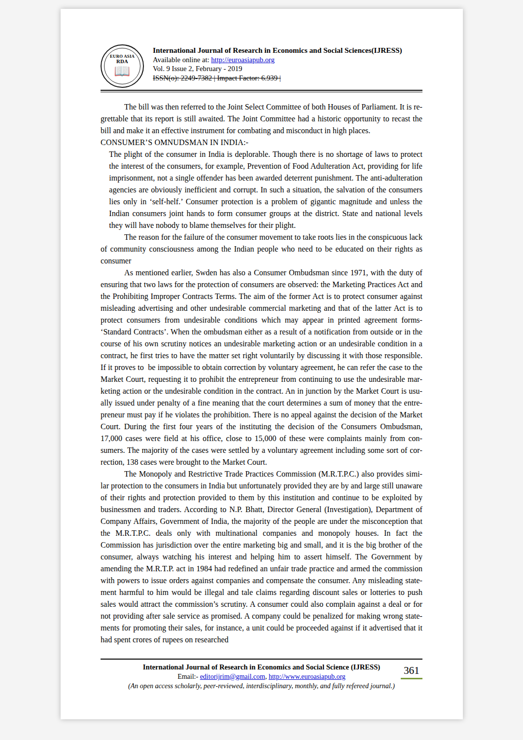EURO ASIA RDA 📖
International Journal of Research in Economics and Social Sciences(IJRESS)
Available online at: http://euroasiapub.org
Vol. 9 Issue 2, February - 2019
ISSN(o): 2249-7382 | Impact Factor: 6.939 |
The bill was then referred to the Joint Select Committee of both Houses of Parliament. It is regrettable that its report is still awaited. The Joint Committee had a historic opportunity to recast the bill and make it an effective instrument for combating and misconduct in high places.
CONSUMER’S OMNUDSMAN IN INDIA:-
The plight of the consumer in India is deplorable. Though there is no shortage of laws to protect the interest of the consumers, for example, Prevention of Food Adulteration Act, providing for life imprisonment, not a single offender has been awarded deterrent punishment. The anti-adulteration agencies are obviously inefficient and corrupt. In such a situation, the salvation of the consumers lies only in ‘self-helf.’ Consumer protection is a problem of gigantic magnitude and unless the Indian consumers joint hands to form consumer groups at the district. State and national levels they will have nobody to blame themselves for their plight.
The reason for the failure of the consumer movement to take roots lies in the conspicuous lack of community consciousness among the Indian people who need to be educated on their rights as consumer
As mentioned earlier, Swden has also a Consumer Ombudsman since 1971, with the duty of ensuring that two laws for the protection of consumers are observed: the Marketing Practices Act and the Prohibiting Improper Contracts Terms. The aim of the former Act is to protect consumer against misleading advertising and other undesirable commercial marketing and that of the latter Act is to protect consumers from undesirable conditions which may appear in printed agreement forms- ‘Standard Contracts’. When the ombudsman either as a result of a notification from outside or in the course of his own scrutiny notices an undesirable marketing action or an undesirable condition in a contract, he first tries to have the matter set right voluntarily by discussing it with those responsible. If it proves to be impossible to obtain correction by voluntary agreement, he can refer the case to the Market Court, requesting it to prohibit the entrepreneur from continuing to use the undesirable marketing action or the undesirable condition in the contract. An in junction by the Market Court is usually issued under penalty of a fine meaning that the court determines a sum of money that the entrepreneur must pay if he violates the prohibition. There is no appeal against the decision of the Market Court. During the first four years of the instituting the decision of the Consumers Ombudsman, 17,000 cases were field at his office, close to 15,000 of these were complaints mainly from consumers. The majority of the cases were settled by a voluntary agreement including some sort of correction, 138 cases were brought to the Market Court.
The Monopoly and Restrictive Trade Practices Commission (M.R.T.P.C.) also provides similar protection to the consumers in India but unfortunately provided they are by and large still unaware of their rights and protection provided to them by this institution and continue to be exploited by businessmen and traders. According to N.P. Bhatt, Director General (Investigation), Department of Company Affairs, Government of India, the majority of the people are under the misconception that the M.R.T.P.C. deals only with multinational companies and monopoly houses. In fact the Commission has jurisdiction over the entire marketing big and small, and it is the big brother of the consumer, always watching his interest and helping him to assert himself. The Government by amending the M.R.T.P. act in 1984 had redefined an unfair trade practice and armed the commission with powers to issue orders against companies and compensate the consumer. Any misleading statement harmful to him would be illegal and tale claims regarding discount sales or lotteries to push sales would attract the commission’s scrutiny. A consumer could also complain against a deal or for not providing after sale service as promised. A company could be penalized for making wrong statements for promoting their sales, for instance, a unit could be proceeded against if it advertised that it had spent crores of rupees on researched
361
International Journal of Research in Economics and Social Science (IJRESS)
Email:- editorijrim@gmail.com, http://www.euroasiapub.org
(An open access scholarly, peer-reviewed, interdisciplinary, monthly, and fully refereed journal.)